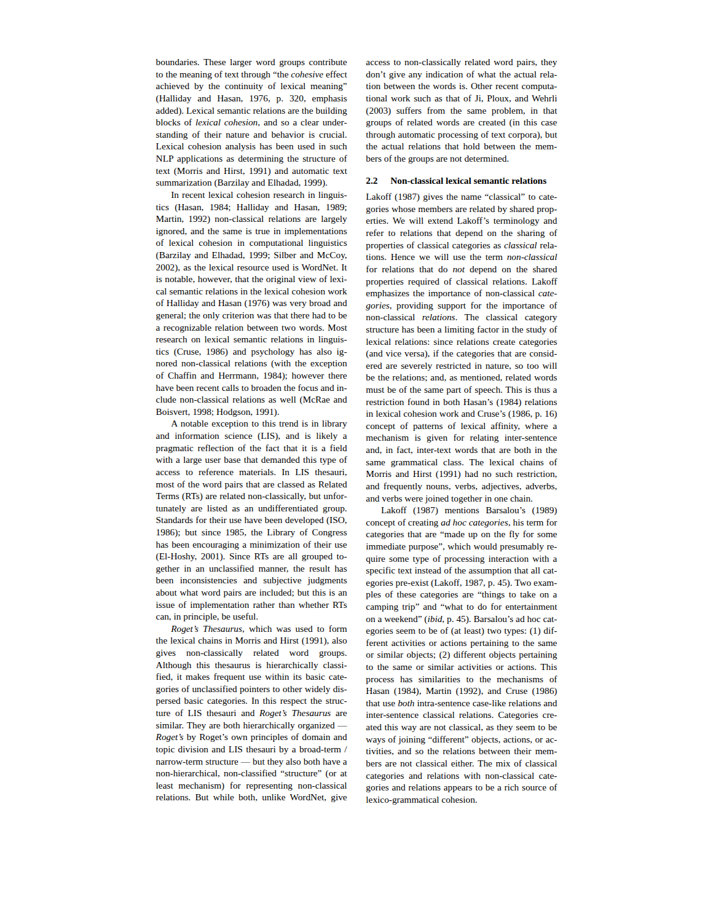boundaries. These larger word groups contribute to the meaning of text through “the cohesive effect achieved by the continuity of lexical meaning” (Halliday and Hasan, 1976, p. 320, emphasis added). Lexical semantic relations are the building blocks of lexical cohesion, and so a clear understanding of their nature and behavior is crucial. Lexical cohesion analysis has been used in such NLP applications as determining the structure of text (Morris and Hirst, 1991) and automatic text summarization (Barzilay and Elhadad, 1999).
In recent lexical cohesion research in linguistics (Hasan, 1984; Halliday and Hasan, 1989; Martin, 1992) non-classical relations are largely ignored, and the same is true in implementations of lexical cohesion in computational linguistics (Barzilay and Elhadad, 1999; Silber and McCoy, 2002), as the lexical resource used is WordNet. It is notable, however, that the original view of lexical semantic relations in the lexical cohesion work of Halliday and Hasan (1976) was very broad and general; the only criterion was that there had to be a recognizable relation between two words. Most research on lexical semantic relations in linguistics (Cruse, 1986) and psychology has also ignored non-classical relations (with the exception of Chaffin and Herrmann, 1984); however there have been recent calls to broaden the focus and include non-classical relations as well (McRae and Boisvert, 1998; Hodgson, 1991).
A notable exception to this trend is in library and information science (LIS), and is likely a pragmatic reflection of the fact that it is a field with a large user base that demanded this type of access to reference materials. In LIS thesauri, most of the word pairs that are classed as Related Terms (RTs) are related non-classically, but unfortunately are listed as an undifferentiated group. Standards for their use have been developed (ISO, 1986); but since 1985, the Library of Congress has been encouraging a minimization of their use (El-Hoshy, 2001). Since RTs are all grouped together in an unclassified manner, the result has been inconsistencies and subjective judgments about what word pairs are included; but this is an issue of implementation rather than whether RTs can, in principle, be useful.
Roget’s Thesaurus, which was used to form the lexical chains in Morris and Hirst (1991), also gives non-classically related word groups. Although this thesaurus is hierarchically classified, it makes frequent use within its basic categories of unclassified pointers to other widely dispersed basic categories. In this respect the structure of LIS thesauri and Roget’s Thesaurus are similar. They are both hierarchically organized — Roget’s by Roget’s own principles of domain and topic division and LIS thesauri by a broad-term / narrow-term structure — but they also both have a non-hierarchical, non-classified “structure” (or at least mechanism) for representing non-classical relations. But while both, unlike WordNet, give access to non-classically related word pairs, they don’t give any indication of what the actual relation between the words is. Other recent computational work such as that of Ji, Ploux, and Wehrli (2003) suffers from the same problem, in that groups of related words are created (in this case through automatic processing of text corpora), but the actual relations that hold between the members of the groups are not determined.
2.2 Non-classical lexical semantic relations
Lakoff (1987) gives the name “classical” to categories whose members are related by shared properties. We will extend Lakoff’s terminology and refer to relations that depend on the sharing of properties of classical categories as classical relations. Hence we will use the term non-classical for relations that do not depend on the shared properties required of classical relations. Lakoff emphasizes the importance of non-classical categories, providing support for the importance of non-classical relations. The classical category structure has been a limiting factor in the study of lexical relations: since relations create categories (and vice versa), if the categories that are considered are severely restricted in nature, so too will be the relations; and, as mentioned, related words must be of the same part of speech. This is thus a restriction found in both Hasan’s (1984) relations in lexical cohesion work and Cruse’s (1986, p. 16) concept of patterns of lexical affinity, where a mechanism is given for relating inter-sentence and, in fact, inter-text words that are both in the same grammatical class. The lexical chains of Morris and Hirst (1991) had no such restriction, and frequently nouns, verbs, adjectives, adverbs, and verbs were joined together in one chain.
Lakoff (1987) mentions Barsalou’s (1989) concept of creating ad hoc categories, his term for categories that are “made up on the fly for some immediate purpose”, which would presumably require some type of processing interaction with a specific text instead of the assumption that all categories pre-exist (Lakoff, 1987, p. 45). Two examples of these categories are “things to take on a camping trip” and “what to do for entertainment on a weekend” (ibid, p. 45). Barsalou’s ad hoc categories seem to be of (at least) two types: (1) different activities or actions pertaining to the same or similar objects; (2) different objects pertaining to the same or similar activities or actions. This process has similarities to the mechanisms of Hasan (1984), Martin (1992), and Cruse (1986) that use both intra-sentence case-like relations and inter-sentence classical relations. Categories created this way are not classical, as they seem to be ways of joining “different” objects, actions, or activities, and so the relations between their members are not classical either. The mix of classical categories and relations with non-classical categories and relations appears to be a rich source of lexico-grammatical cohesion.